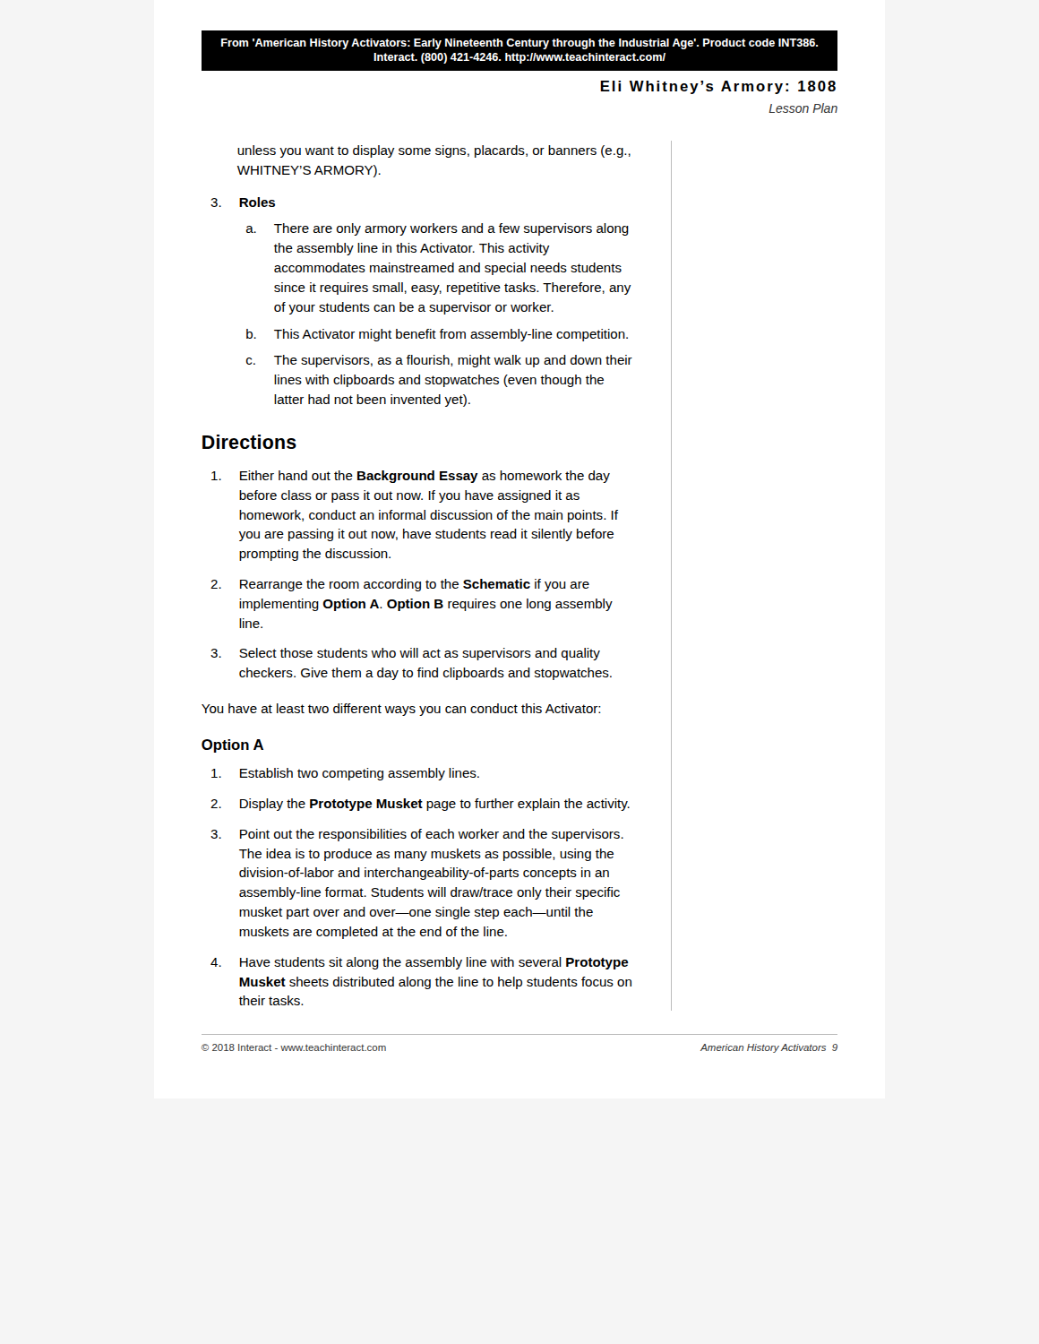From 'American History Activators: Early Nineteenth Century through the Industrial Age'. Product code INT386.
Interact. (800) 421-4246. http://www.teachinteract.com/
Eli Whitney’s Armory: 1808
Lesson Plan
unless you want to display some signs, placards, or banners (e.g., WHITNEY’S ARMORY).
3. Roles
a. There are only armory workers and a few supervisors along the assembly line in this Activator. This activity accommodates mainstreamed and special needs students since it requires small, easy, repetitive tasks. Therefore, any of your students can be a supervisor or worker.
b. This Activator might benefit from assembly-line competition.
c. The supervisors, as a flourish, might walk up and down their lines with clipboards and stopwatches (even though the latter had not been invented yet).
Directions
1. Either hand out the Background Essay as homework the day before class or pass it out now. If you have assigned it as homework, conduct an informal discussion of the main points. If you are passing it out now, have students read it silently before prompting the discussion.
2. Rearrange the room according to the Schematic if you are implementing Option A. Option B requires one long assembly line.
3. Select those students who will act as supervisors and quality checkers. Give them a day to find clipboards and stopwatches.
You have at least two different ways you can conduct this Activator:
Option A
1. Establish two competing assembly lines.
2. Display the Prototype Musket page to further explain the activity.
3. Point out the responsibilities of each worker and the supervisors. The idea is to produce as many muskets as possible, using the division-of-labor and interchangeability-of-parts concepts in an assembly-line format. Students will draw/trace only their specific musket part over and over—one single step each—until the muskets are completed at the end of the line.
4. Have students sit along the assembly line with several Prototype Musket sheets distributed along the line to help students focus on their tasks.
© 2018 Interact - www.teachinteract.com
American History Activators 9